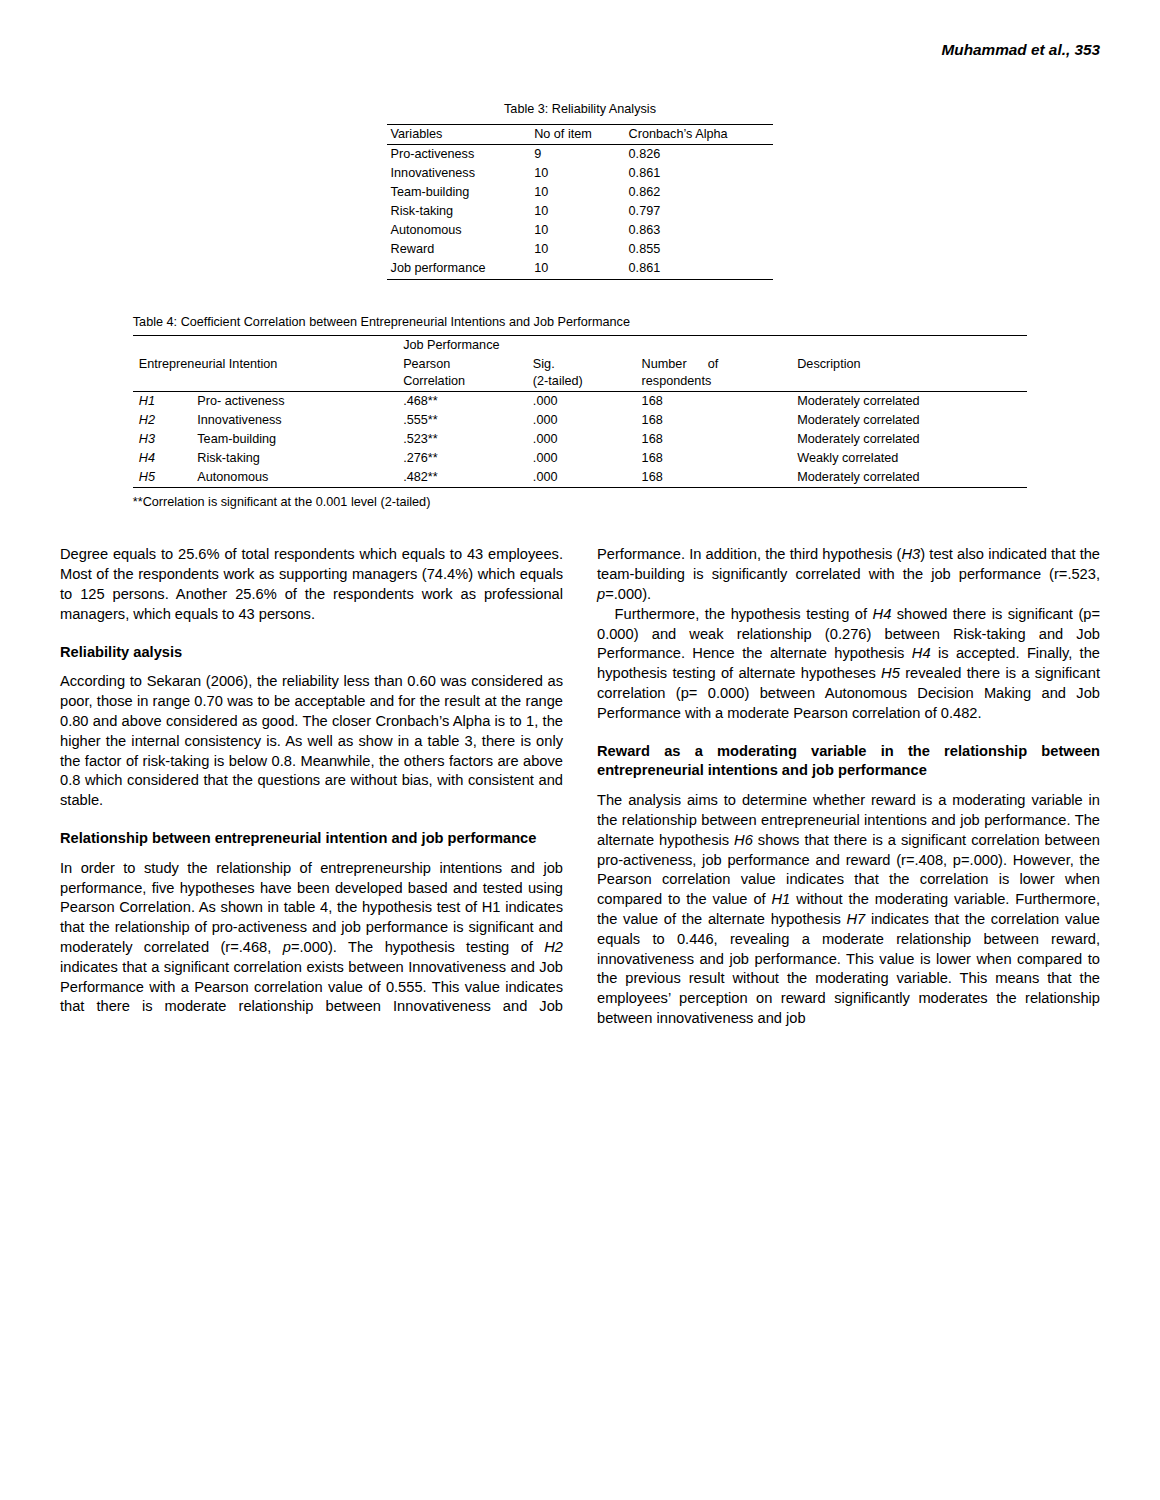Muhammad et al., 353
Table 3: Reliability Analysis
| Variables | No of item | Cronbach’s Alpha |
| --- | --- | --- |
| Pro-activeness | 9 | 0.826 |
| Innovativeness | 10 | 0.861 |
| Team-building | 10 | 0.862 |
| Risk-taking | 10 | 0.797 |
| Autonomous | 10 | 0.863 |
| Reward | 10 | 0.855 |
| Job performance | 10 | 0.861 |
Table 4: Coefficient Correlation between Entrepreneurial Intentions and Job Performance
| | Job Performance | | |
| Entrepreneurial Intention | Pearson Correlation | Sig. (2-tailed) | Number of respondents | Description |
| H1 | Pro- activeness | .468** | .000 | 168 | Moderately correlated |
| H2 | Innovativeness | .555** | .000 | 168 | Moderately correlated |
| H3 | Team-building | .523** | .000 | 168 | Moderately correlated |
| H4 | Risk-taking | .276** | .000 | 168 | Weakly correlated |
| H5 | Autonomous | .482** | .000 | 168 | Moderately correlated |
**Correlation is significant at the 0.001 level (2-tailed)
Degree equals to 25.6% of total respondents which equals to 43 employees. Most of the respondents work as supporting managers (74.4%) which equals to 125 persons. Another 25.6% of the respondents work as professional managers, which equals to 43 persons.
Reliability aalysis
According to Sekaran (2006), the reliability less than 0.60 was considered as poor, those in range 0.70 was to be acceptable and for the result at the range 0.80 and above considered as good. The closer Cronbach’s Alpha is to 1, the higher the internal consistency is. As well as show in a table 3, there is only the factor of risk-taking is below 0.8. Meanwhile, the others factors are above 0.8 which considered that the questions are without bias, with consistent and stable.
Relationship between entrepreneurial intention and job performance
In order to study the relationship of entrepreneurship intentions and job performance, five hypotheses have been developed based and tested using Pearson Correlation. As shown in table 4, the hypothesis test of H1 indicates that the relationship of pro-activeness and job performance is significant and moderately correlated (r=.468, p=.000). The hypothesis testing of H2 indicates that a significant correlation exists between Innovativeness and Job Performance with a Pearson correlation value of 0.555. This value indicates that there is moderate relationship between Innovativeness and Job Performance. In addition, the third hypothesis (H3) test also indicated that the team-building is significantly correlated with the job performance (r=.523, p=.000).
Furthermore, the hypothesis testing of H4 showed there is significant (p= 0.000) and weak relationship (0.276) between Risk-taking and Job Performance. Hence the alternate hypothesis H4 is accepted. Finally, the hypothesis testing of alternate hypotheses H5 revealed there is a significant correlation (p= 0.000) between Autonomous Decision Making and Job Performance with a moderate Pearson correlation of 0.482.
Reward as a moderating variable in the relationship between entrepreneurial intentions and job performance
The analysis aims to determine whether reward is a moderating variable in the relationship between entrepreneurial intentions and job performance. The alternate hypothesis H6 shows that there is a significant correlation between pro-activeness, job performance and reward (r=.408, p=.000). However, the Pearson correlation value indicates that the correlation is lower when compared to the value of H1 without the moderating variable. Furthermore, the value of the alternate hypothesis H7 indicates that the correlation value equals to 0.446, revealing a moderate relationship between reward, innovativeness and job performance. This value is lower when compared to the previous result without the moderating variable. This means that the employees’ perception on reward significantly moderates the relationship between innovativeness and job